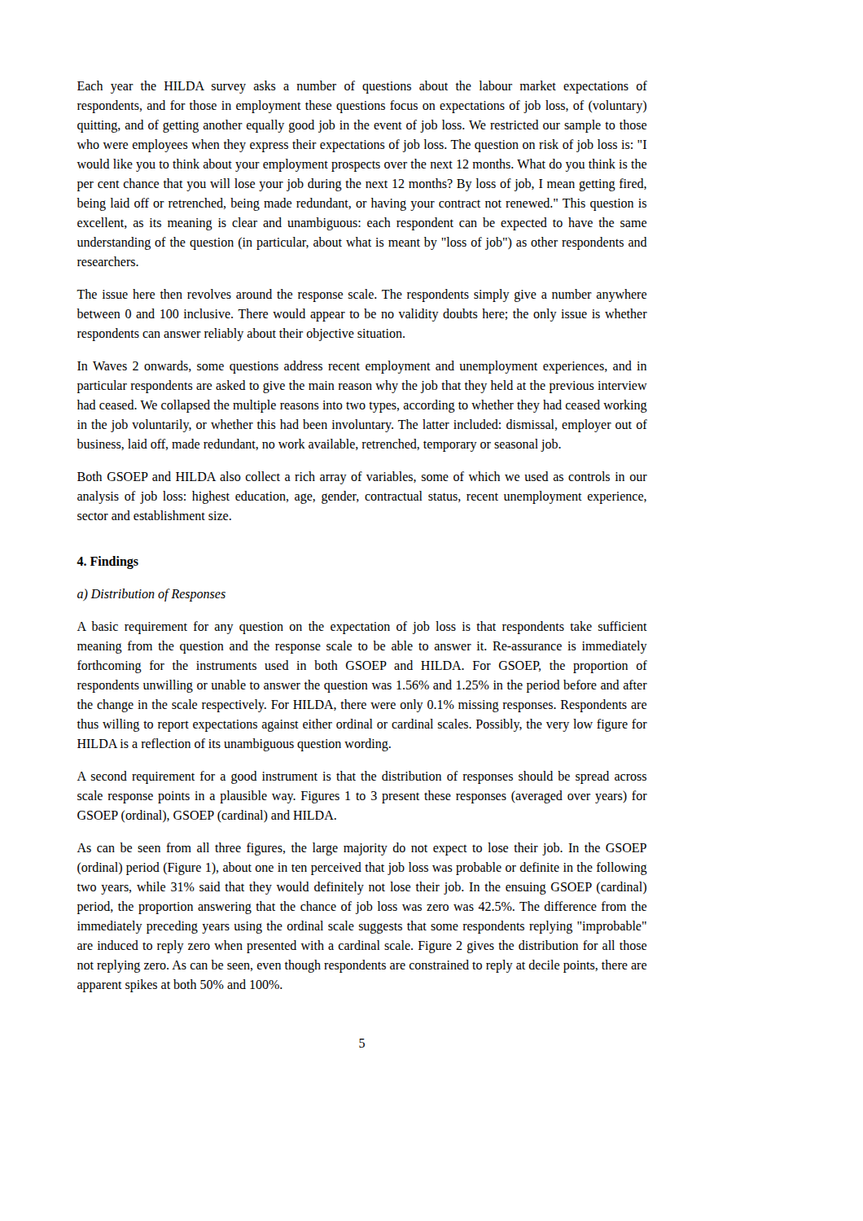Each year the HILDA survey asks a number of questions about the labour market expectations of respondents, and for those in employment these questions focus on expectations of job loss, of (voluntary) quitting, and of getting another equally good job in the event of job loss. We restricted our sample to those who were employees when they express their expectations of job loss. The question on risk of job loss is: "I would like you to think about your employment prospects over the next 12 months. What do you think is the per cent chance that you will lose your job during the next 12 months? By loss of job, I mean getting fired, being laid off or retrenched, being made redundant, or having your contract not renewed." This question is excellent, as its meaning is clear and unambiguous: each respondent can be expected to have the same understanding of the question (in particular, about what is meant by "loss of job") as other respondents and researchers.
The issue here then revolves around the response scale. The respondents simply give a number anywhere between 0 and 100 inclusive. There would appear to be no validity doubts here; the only issue is whether respondents can answer reliably about their objective situation.
In Waves 2 onwards, some questions address recent employment and unemployment experiences, and in particular respondents are asked to give the main reason why the job that they held at the previous interview had ceased. We collapsed the multiple reasons into two types, according to whether they had ceased working in the job voluntarily, or whether this had been involuntary. The latter included: dismissal, employer out of business, laid off, made redundant, no work available, retrenched, temporary or seasonal job.
Both GSOEP and HILDA also collect a rich array of variables, some of which we used as controls in our analysis of job loss: highest education, age, gender, contractual status, recent unemployment experience, sector and establishment size.
4. Findings
a) Distribution of Responses
A basic requirement for any question on the expectation of job loss is that respondents take sufficient meaning from the question and the response scale to be able to answer it. Re-assurance is immediately forthcoming for the instruments used in both GSOEP and HILDA. For GSOEP, the proportion of respondents unwilling or unable to answer the question was 1.56% and 1.25% in the period before and after the change in the scale respectively. For HILDA, there were only 0.1% missing responses. Respondents are thus willing to report expectations against either ordinal or cardinal scales. Possibly, the very low figure for HILDA is a reflection of its unambiguous question wording.
A second requirement for a good instrument is that the distribution of responses should be spread across scale response points in a plausible way. Figures 1 to 3 present these responses (averaged over years) for GSOEP (ordinal), GSOEP (cardinal) and HILDA.
As can be seen from all three figures, the large majority do not expect to lose their job. In the GSOEP (ordinal) period (Figure 1), about one in ten perceived that job loss was probable or definite in the following two years, while 31% said that they would definitely not lose their job. In the ensuing GSOEP (cardinal) period, the proportion answering that the chance of job loss was zero was 42.5%. The difference from the immediately preceding years using the ordinal scale suggests that some respondents replying "improbable" are induced to reply zero when presented with a cardinal scale. Figure 2 gives the distribution for all those not replying zero. As can be seen, even though respondents are constrained to reply at decile points, there are apparent spikes at both 50% and 100%.
5